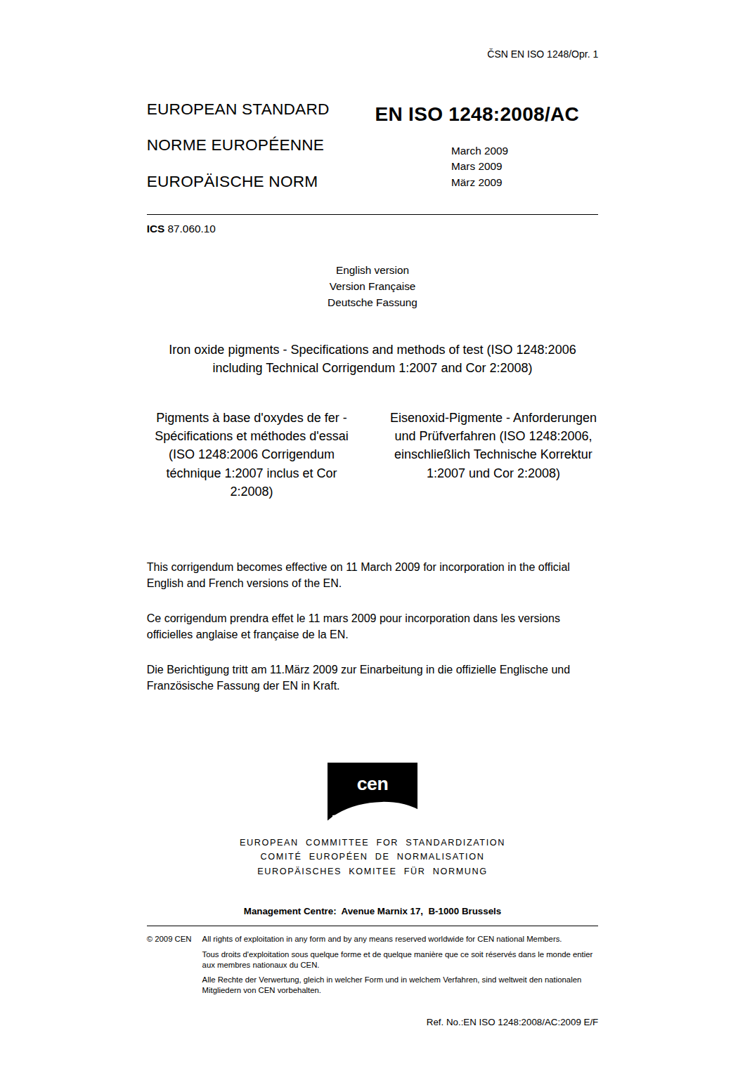ČSN EN ISO 1248/Opr. 1
EUROPEAN STANDARD
NORME EUROPÉENNE
EUROPÄISCHE NORM
EN ISO 1248:2008/AC
March 2009
Mars 2009
März 2009
ICS 87.060.10
English version
Version Française
Deutsche Fassung
Iron oxide pigments - Specifications and methods of test (ISO 1248:2006 including Technical Corrigendum 1:2007 and Cor 2:2008)
Pigments à base d'oxydes de fer - Spécifications et méthodes d'essai (ISO 1248:2006 Corrigendum téchnique 1:2007 inclus et Cor 2:2008)
Eisenoxid-Pigmente - Anforderungen und Prüfverfahren (ISO 1248:2006, einschließlich Technische Korrektur 1:2007 und Cor 2:2008)
This corrigendum becomes effective on 11 March 2009 for incorporation in the official English and French versions of the EN.
Ce corrigendum prendra effet le 11 mars 2009 pour incorporation dans les versions officielles anglaise et française de la EN.
Die Berichtigung tritt am 11.März 2009 zur Einarbeitung in die offizielle Englische und Französische Fassung der EN in Kraft.
cen
EUROPEAN COMMITTEE FOR STANDARDIZATION
COMITÉ EUROPÉEN DE NORMALISATION
EUROPÄISCHES KOMITEE FÜR NORMUNG
Management Centre: Avenue Marnix 17, B-1000 Brussels
© 2009 CEN
All rights of exploitation in any form and by any means reserved worldwide for CEN national Members.
Tous droits d'exploitation sous quelque forme et de quelque manière que ce soit réservés dans le monde entier aux membres nationaux du CEN.
Alle Rechte der Verwertung, gleich in welcher Form und in welchem Verfahren, sind weltweit den nationalen Mitgliedern von CEN vorbehalten.
Ref. No.:EN ISO 1248:2008/AC:2009 E/F